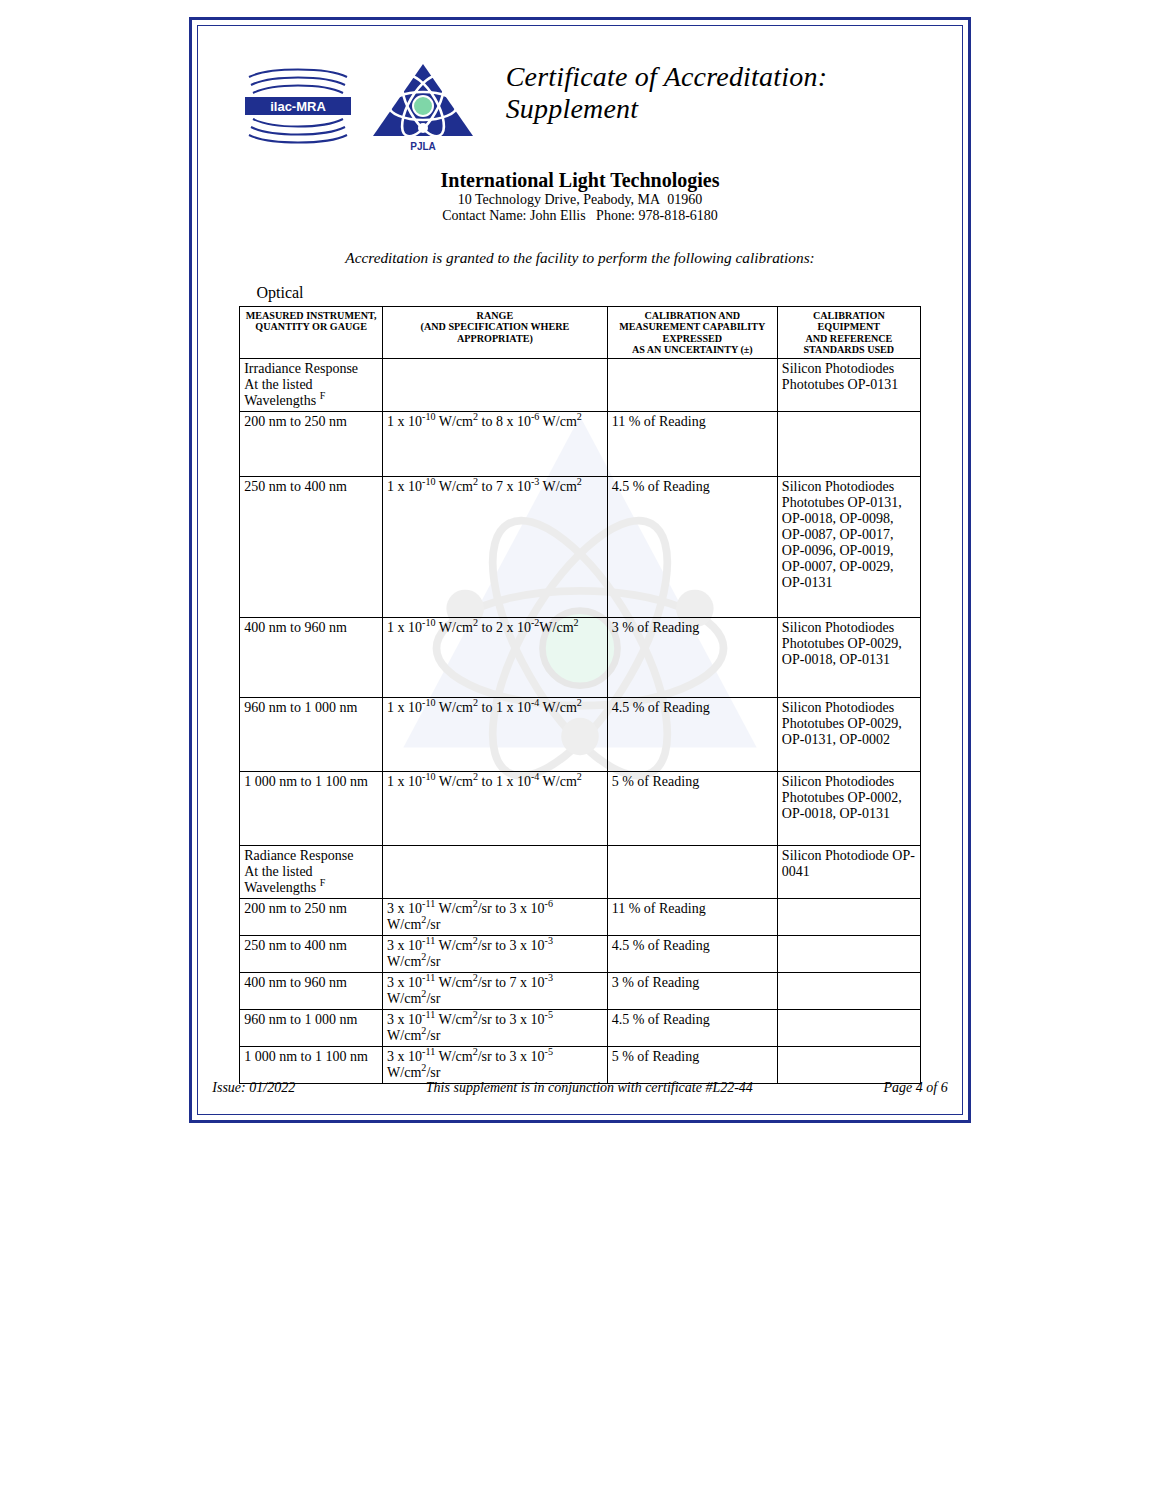ilac-MRA PJLA
Certificate of Accreditation: Supplement
International Light Technologies
10 Technology Drive, Peabody, MA 01960
Contact Name: John Ellis Phone: 978-818-6180
Accreditation is granted to the facility to perform the following calibrations:
Optical
| Measured Instrument, Quantity or Gauge | Range (and specification where appropriate) | Calibration and Measurement Capability Expressed as an Uncertainty (±) | Calibration Equipment and Reference Standards Used |
| --- | --- | --- | --- |
| Irradiance Response At the listed Wavelengths F | | | Silicon Photodiodes Phototubes OP-0131 |
| 200 nm to 250 nm | 1 x 10 -10 W/cm 2 to 8 x 10 -6 W/cm 2 | 11 % of Reading | |
| 250 nm to 400 nm | 1 x 10 -10 W/cm 2 to 7 x 10 -3 W/cm 2 | 4.5 % of Reading | Silicon Photodiodes Phototubes OP-0131, OP-0018, OP-0098, OP-0087, OP-0017, OP-0096, OP-0019, OP-0007, OP-0029, OP-0131 |
| 400 nm to 960 nm | 1 x 10 -10 W/cm 2 to 2 x 10 -2 W/cm 2 | 3 % of Reading | Silicon Photodiodes Phototubes OP-0029, OP-0018, OP-0131 |
| 960 nm to 1 000 nm | 1 x 10 -10 W/cm 2 to 1 x 10 -4 W/cm 2 | 4.5 % of Reading | Silicon Photodiodes Phototubes OP-0029, OP-0131, OP-0002 |
| 1 000 nm to 1 100 nm | 1 x 10 -10 W/cm 2 to 1 x 10 -4 W/cm 2 | 5 % of Reading | Silicon Photodiodes Phototubes OP-0002, OP-0018, OP-0131 |
| Radiance Response At the listed Wavelengths F | | | Silicon Photodiode OP-0041 |
| 200 nm to 250 nm | 3 x 10 -11 W/cm 2 /sr to 3 x 10 -6 W/cm 2 /sr | 11 % of Reading | |
| 250 nm to 400 nm | 3 x 10 -11 W/cm 2 /sr to 3 x 10 -3 W/cm 2 /sr | 4.5 % of Reading | |
| 400 nm to 960 nm | 3 x 10 -11 W/cm 2 /sr to 7 x 10 -3 W/cm 2 /sr | 3 % of Reading | |
| 960 nm to 1 000 nm | 3 x 10 -11 W/cm 2 /sr to 3 x 10 -5 W/cm 2 /sr | 4.5 % of Reading | |
| 1 000 nm to 1 100 nm | 3 x 10 -11 W/cm 2 /sr to 3 x 10 -5 W/cm 2 /sr | 5 % of Reading | |
Issue: 01/2022
This supplement is in conjunction with certificate #L22-44
Page 4 of 6